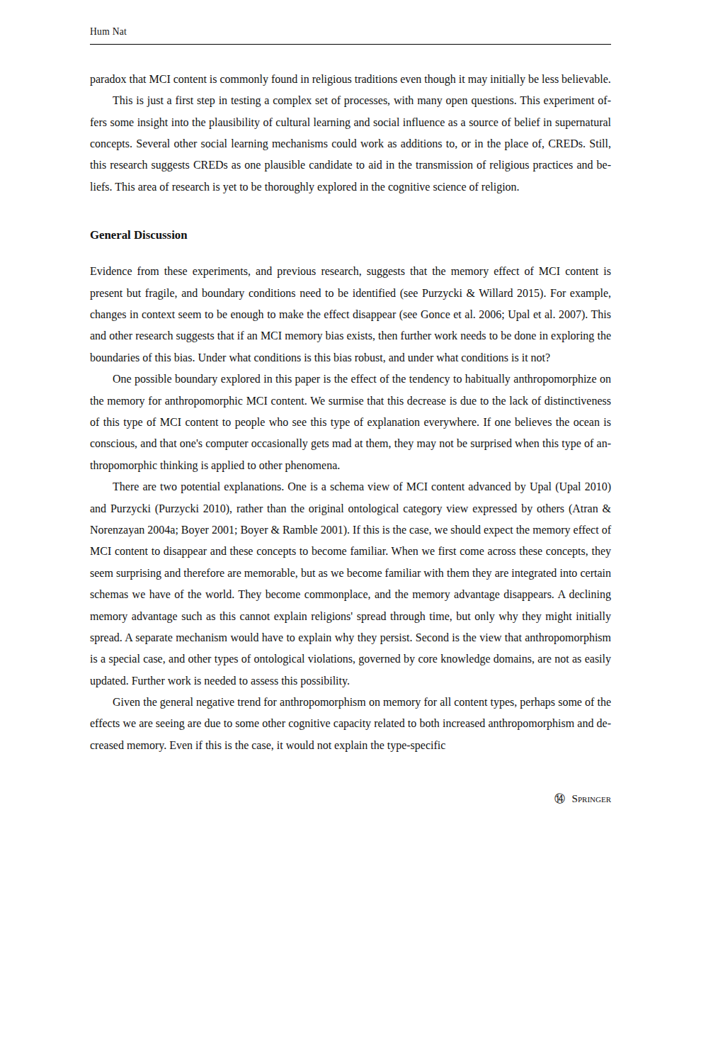Hum Nat
paradox that MCI content is commonly found in religious traditions even though it may initially be less believable.
This is just a first step in testing a complex set of processes, with many open questions. This experiment offers some insight into the plausibility of cultural learning and social influence as a source of belief in supernatural concepts. Several other social learning mechanisms could work as additions to, or in the place of, CREDs. Still, this research suggests CREDs as one plausible candidate to aid in the transmission of religious practices and beliefs. This area of research is yet to be thoroughly explored in the cognitive science of religion.
General Discussion
Evidence from these experiments, and previous research, suggests that the memory effect of MCI content is present but fragile, and boundary conditions need to be identified (see Purzycki & Willard 2015). For example, changes in context seem to be enough to make the effect disappear (see Gonce et al. 2006; Upal et al. 2007). This and other research suggests that if an MCI memory bias exists, then further work needs to be done in exploring the boundaries of this bias. Under what conditions is this bias robust, and under what conditions is it not?
One possible boundary explored in this paper is the effect of the tendency to habitually anthropomorphize on the memory for anthropomorphic MCI content. We surmise that this decrease is due to the lack of distinctiveness of this type of MCI content to people who see this type of explanation everywhere. If one believes the ocean is conscious, and that one's computer occasionally gets mad at them, they may not be surprised when this type of anthropomorphic thinking is applied to other phenomena.
There are two potential explanations. One is a schema view of MCI content advanced by Upal (Upal 2010) and Purzycki (Purzycki 2010), rather than the original ontological category view expressed by others (Atran & Norenzayan 2004a; Boyer 2001; Boyer & Ramble 2001). If this is the case, we should expect the memory effect of MCI content to disappear and these concepts to become familiar. When we first come across these concepts, they seem surprising and therefore are memorable, but as we become familiar with them they are integrated into certain schemas we have of the world. They become commonplace, and the memory advantage disappears. A declining memory advantage such as this cannot explain religions' spread through time, but only why they might initially spread. A separate mechanism would have to explain why they persist. Second is the view that anthropomorphism is a special case, and other types of ontological violations, governed by core knowledge domains, are not as easily updated. Further work is needed to assess this possibility.
Given the general negative trend for anthropomorphism on memory for all content types, perhaps some of the effects we are seeing are due to some other cognitive capacity related to both increased anthropomorphism and decreased memory. Even if this is the case, it would not explain the type-specific
⑭ Springer